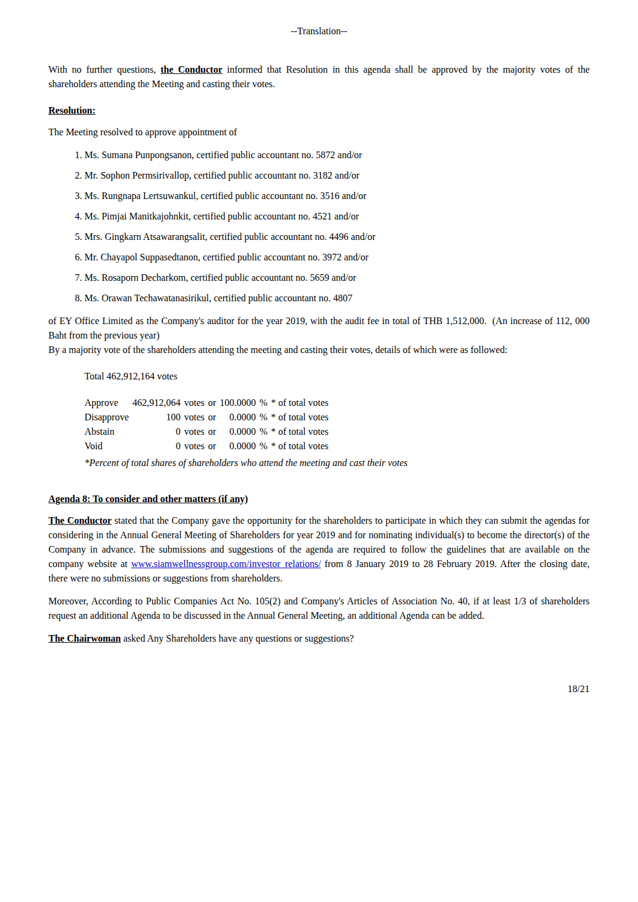--Translation--
With no further questions, the Conductor informed that Resolution in this agenda shall be approved by the majority votes of the shareholders attending the Meeting and casting their votes.
Resolution:
The Meeting resolved to approve appointment of
Ms. Sumana Punpongsanon, certified public accountant no. 5872 and/or
Mr. Sophon Permsirivallop, certified public accountant no. 3182 and/or
Ms. Rungnapa Lertsuwankul, certified public accountant no. 3516 and/or
Ms. Pimjai Manitkajohnkit, certified public accountant no. 4521 and/or
Mrs. Gingkarn Atsawarangsalit, certified public accountant no. 4496 and/or
Mr. Chayapol Suppasedtanon, certified public accountant no. 3972 and/or
Ms. Rosaporn Decharkom, certified public accountant no. 5659 and/or
Ms. Orawan Techawatanasirikul, certified public accountant no. 4807
of EY Office Limited as the Company's auditor for the year 2019, with the audit fee in total of THB 1,512,000. (An increase of 112, 000 Baht from the previous year)
By a majority vote of the shareholders attending the meeting and casting their votes, details of which were as followed:
Total 462,912,164 votes
| Approve | 462,912,064 | votes | or | 100.0000 | % | * of total votes |
| Disapprove | 100 | votes | or | 0.0000 | % | * of total votes |
| Abstain | 0 | votes | or | 0.0000 | % | * of total votes |
| Void | 0 | votes | or | 0.0000 | % | * of total votes |
*Percent of total shares of shareholders who attend the meeting and cast their votes
Agenda 8: To consider and other matters (if any)
The Conductor stated that the Company gave the opportunity for the shareholders to participate in which they can submit the agendas for considering in the Annual General Meeting of Shareholders for year 2019 and for nominating individual(s) to become the director(s) of the Company in advance. The submissions and suggestions of the agenda are required to follow the guidelines that are available on the company website at www.siamwellnessgroup.com/investor_relations/ from 8 January 2019 to 28 February 2019. After the closing date, there were no submissions or suggestions from shareholders.
Moreover, According to Public Companies Act No. 105(2) and Company's Articles of Association No. 40, if at least 1/3 of shareholders request an additional Agenda to be discussed in the Annual General Meeting, an additional Agenda can be added.
The Chairwoman asked Any Shareholders have any questions or suggestions?
18/21